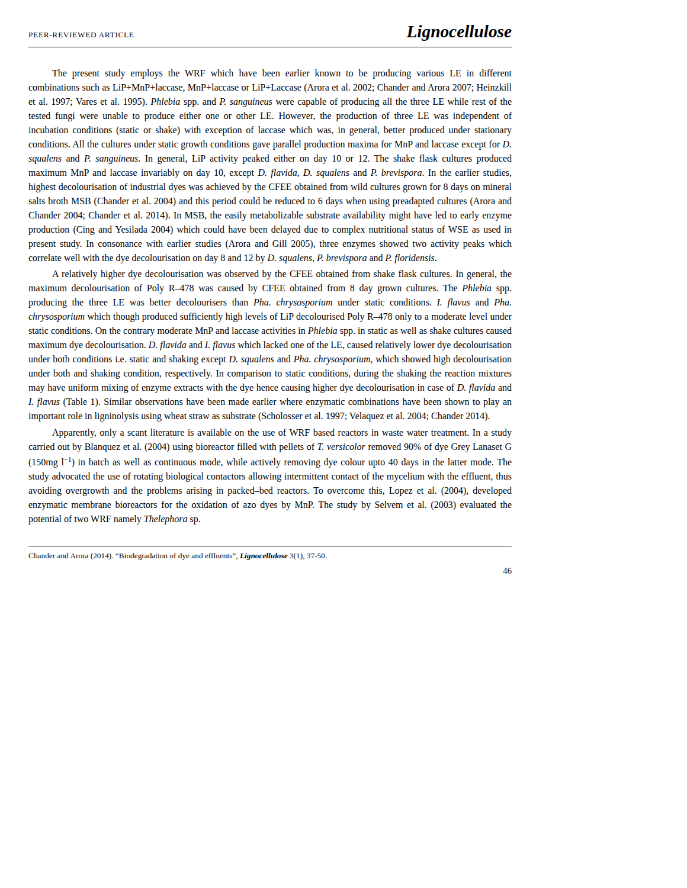PEER-REVIEWED ARTICLE
Lignocellulose
The present study employs the WRF which have been earlier known to be producing various LE in different combinations such as LiP+MnP+laccase, MnP+laccase or LiP+Laccase (Arora et al. 2002; Chander and Arora 2007; Heinzkill et al. 1997; Vares et al. 1995). Phlebia spp. and P. sanguineus were capable of producing all the three LE while rest of the tested fungi were unable to produce either one or other LE. However, the production of three LE was independent of incubation conditions (static or shake) with exception of laccase which was, in general, better produced under stationary conditions. All the cultures under static growth conditions gave parallel production maxima for MnP and laccase except for D. squalens and P. sanguineus. In general, LiP activity peaked either on day 10 or 12. The shake flask cultures produced maximum MnP and laccase invariably on day 10, except D. flavida, D. squalens and P. brevispora. In the earlier studies, highest decolourisation of industrial dyes was achieved by the CFEE obtained from wild cultures grown for 8 days on mineral salts broth MSB (Chander et al. 2004) and this period could be reduced to 6 days when using preadapted cultures (Arora and Chander 2004; Chander et al. 2014). In MSB, the easily metabolizable substrate availability might have led to early enzyme production (Cing and Yesilada 2004) which could have been delayed due to complex nutritional status of WSE as used in present study. In consonance with earlier studies (Arora and Gill 2005), three enzymes showed two activity peaks which correlate well with the dye decolourisation on day 8 and 12 by D. squalens, P. brevispora and P. floridensis.
A relatively higher dye decolourisation was observed by the CFEE obtained from shake flask cultures. In general, the maximum decolourisation of Poly R–478 was caused by CFEE obtained from 8 day grown cultures. The Phlebia spp. producing the three LE was better decolourisers than Pha. chrysosporium under static conditions. I. flavus and Pha. chrysosporium which though produced sufficiently high levels of LiP decolourised Poly R–478 only to a moderate level under static conditions. On the contrary moderate MnP and laccase activities in Phlebia spp. in static as well as shake cultures caused maximum dye decolourisation. D. flavida and I. flavus which lacked one of the LE, caused relatively lower dye decolourisation under both conditions i.e. static and shaking except D. squalens and Pha. chrysosporium, which showed high decolourisation under both and shaking condition, respectively. In comparison to static conditions, during the shaking the reaction mixtures may have uniform mixing of enzyme extracts with the dye hence causing higher dye decolourisation in case of D. flavida and I. flavus (Table 1). Similar observations have been made earlier where enzymatic combinations have been shown to play an important role in ligninolysis using wheat straw as substrate (Scholosser et al. 1997; Velaquez et al. 2004; Chander 2014).
Apparently, only a scant literature is available on the use of WRF based reactors in waste water treatment. In a study carried out by Blanquez et al. (2004) using bioreactor filled with pellets of T. versicolor removed 90% of dye Grey Lanaset G (150mg l−1) in batch as well as continuous mode, while actively removing dye colour upto 40 days in the latter mode. The study advocated the use of rotating biological contactors allowing intermittent contact of the mycelium with the effluent, thus avoiding overgrowth and the problems arising in packed–bed reactors. To overcome this, Lopez et al. (2004), developed enzymatic membrane bioreactors for the oxidation of azo dyes by MnP. The study by Selvem et al. (2003) evaluated the potential of two WRF namely Thelephora sp.
Chander and Arora (2014). “Biodegradation of dye and effluents”, Lignocellulose 3(1), 37-50.
46